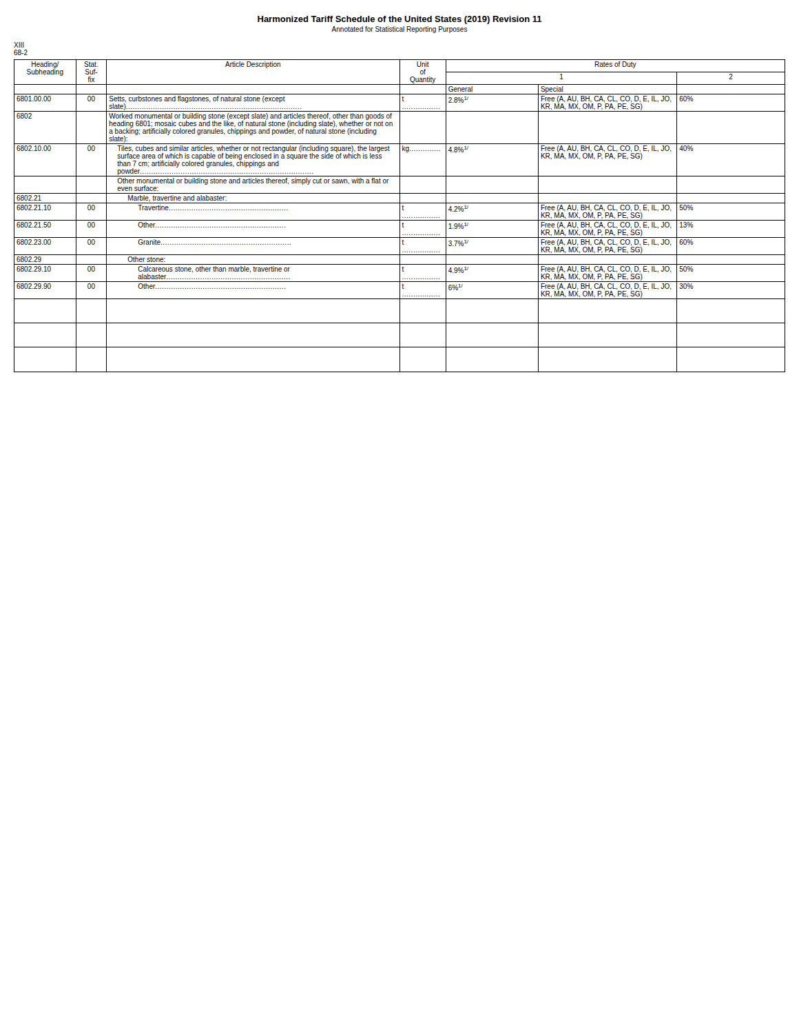Harmonized Tariff Schedule of the United States (2019) Revision 11
Annotated for Statistical Reporting Purposes
XIII
68-2
| Heading/ Subheading | Stat. Suf- fix | Article Description | Unit of Quantity | Rates of Duty |
| --- | --- | --- | --- | --- |
| 1 | 2 |
| | | | | General | Special | |
| 6801.00.00 | 00 | Setts, curbstones and flagstones, of natural stone (except slate) .............................................................................. | t ................. | 2.8% 1/ | Free (A, AU, BH, CA, CL, CO, D, E, IL, JO, KR, MA, MX, OM, P, PA, PE, SG) | 60% |
| 6802 | | Worked monumental or building stone (except slate) and articles thereof, other than goods of heading 6801; mosaic cubes and the like, of natural stone (including slate), whether or not on a backing; artificially colored granules, chippings and powder, of natural stone (including slate): | | | | |
| 6802.10.00 | 00 | Tiles, cubes and similar articles, whether or not rectangular (including square), the largest surface area of which is capable of being enclosed in a square the side of which is less than 7 cm; artificially colored granules, chippings and powder ............................................................................. | kg .............. | 4.8% 1/ | Free (A, AU, BH, CA, CL, CO, D, E, IL, JO, KR, MA, MX, OM, P, PA, PE, SG) | 40% |
| | | Other monumental or building stone and articles thereof, simply cut or sawn, with a flat or even surface: | | | | |
| 6802.21 | | Marble, travertine and alabaster: | | | | |
| 6802.21.10 | 00 | Travertine ..................................................... | t ................. | 4.2% 1/ | Free (A, AU, BH, CA, CL, CO, D, E, IL, JO, KR, MA, MX, OM, P, PA, PE, SG) | 50% |
| 6802.21.50 | 00 | Other .......................................................... | t ................. | 1.9% 1/ | Free (A, AU, BH, CA, CL, CO, D, E, IL, JO, KR, MA, MX, OM, P, PA, PE, SG) | 13% |
| 6802.23.00 | 00 | Granite .......................................................... | t ................. | 3.7% 1/ | Free (A, AU, BH, CA, CL, CO, D, E, IL, JO, KR, MA, MX, OM, P, PA, PE, SG) | 60% |
| 6802.29 | | Other stone: | | | | |
| 6802.29.10 | 00 | Calcareous stone, other than marble, travertine or alabaster ....................................................... | t ................. | 4.9% 1/ | Free (A, AU, BH, CA, CL, CO, D, E, IL, JO, KR, MA, MX, OM, P, PA, PE, SG) | 50% |
| 6802.29.90 | 00 | Other .......................................................... | t ................. | 6% 1/ | Free (A, AU, BH, CA, CL, CO, D, E, IL, JO, KR, MA, MX, OM, P, PA, PE, SG) | 30% |